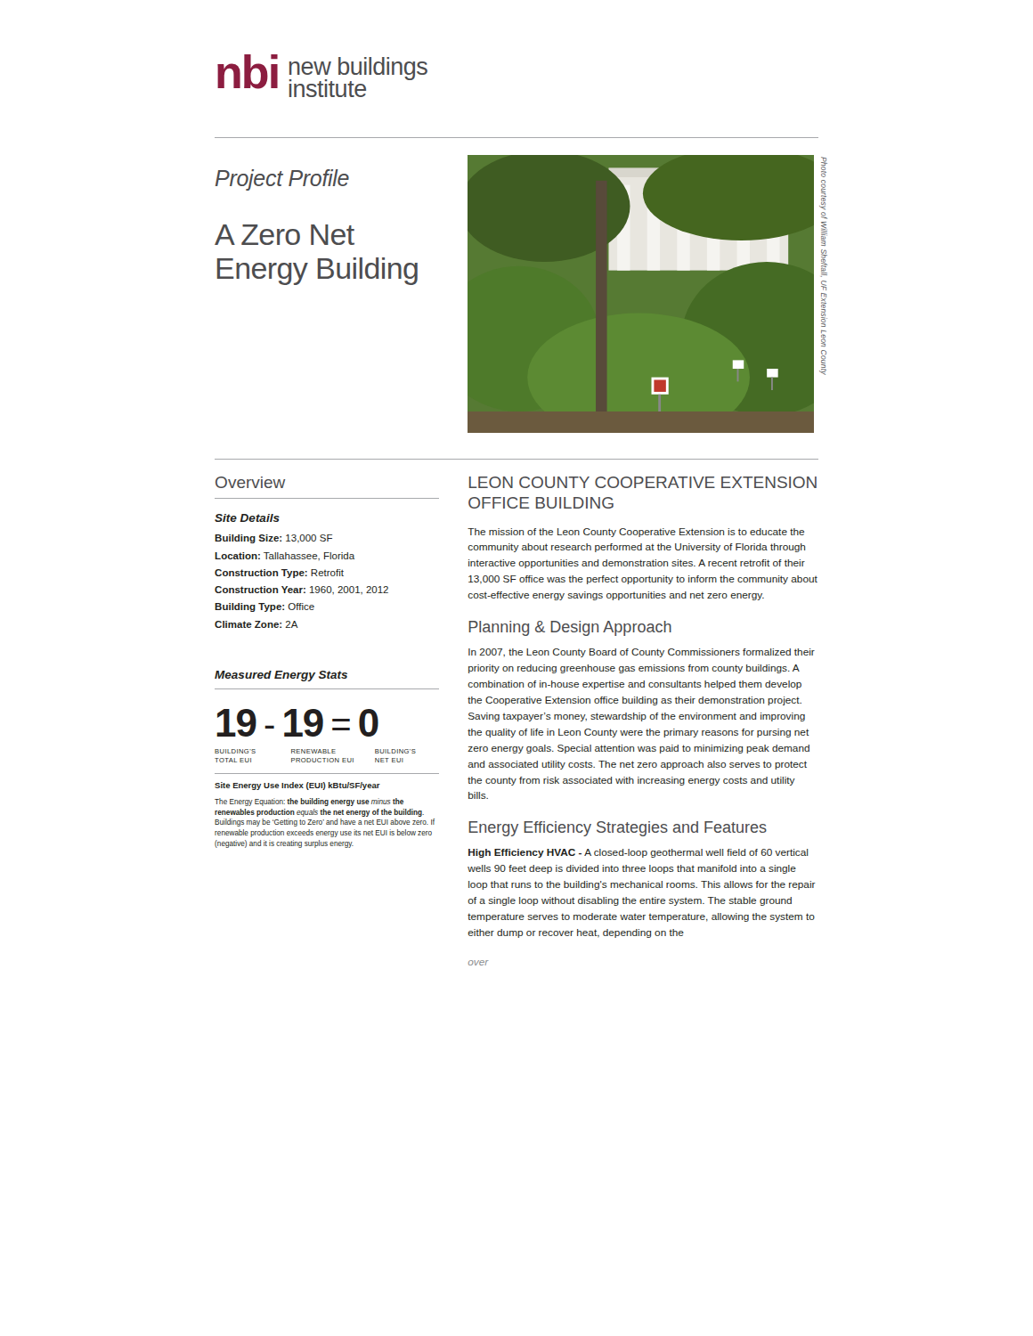nbi
new buildings institute
Project Profile
A Zero Net
Energy Building
Photo courtesy of William Sheftall, UF Extension Leon County
Overview
Site Details
Building Size: 13,000 SF
Location: Tallahassee, Florida
Construction Type: Retrofit
Construction Year: 1960, 2001, 2012
Building Type: Office
Climate Zone: 2A
Measured Energy Stats
19 - 19 = 0
BUILDING'S
TOTAL EUI
RENEWABLE
PRODUCTION EUI
BUILDING'S
NET EUI
Site Energy Use Index (EUI) kBtu/SF/year
The Energy Equation: the building energy use minus the renewables production equals the net energy of the building. Buildings may be ‘Getting to Zero’ and have a net EUI above zero. If renewable production exceeds energy use its net EUI is below zero (negative) and it is creating surplus energy.
Leon County Cooperative Extension
Office Building
The mission of the Leon County Cooperative Extension is to educate the community about research performed at the University of Florida through interactive opportunities and demonstration sites. A recent retrofit of their 13,000 SF office was the perfect opportunity to inform the community about cost-effective energy savings opportunities and net zero energy.
Planning & Design Approach
In 2007, the Leon County Board of County Commissioners formalized their priority on reducing greenhouse gas emissions from county buildings. A combination of in-house expertise and consultants helped them develop the Cooperative Extension office building as their demonstration project. Saving taxpayer’s money, stewardship of the environment and improving the quality of life in Leon County were the primary reasons for pursing net zero energy goals. Special attention was paid to minimizing peak demand and associated utility costs. The net zero approach also serves to protect the county from risk associated with increasing energy costs and utility bills.
Energy Efficiency Strategies and Features
High Efficiency HVAC - A closed-loop geothermal well field of 60 vertical wells 90 feet deep is divided into three loops that manifold into a single loop that runs to the building's mechanical rooms. This allows for the repair of a single loop without disabling the entire system. The stable ground temperature serves to moderate water temperature, allowing the system to either dump or recover heat, depending on the
over